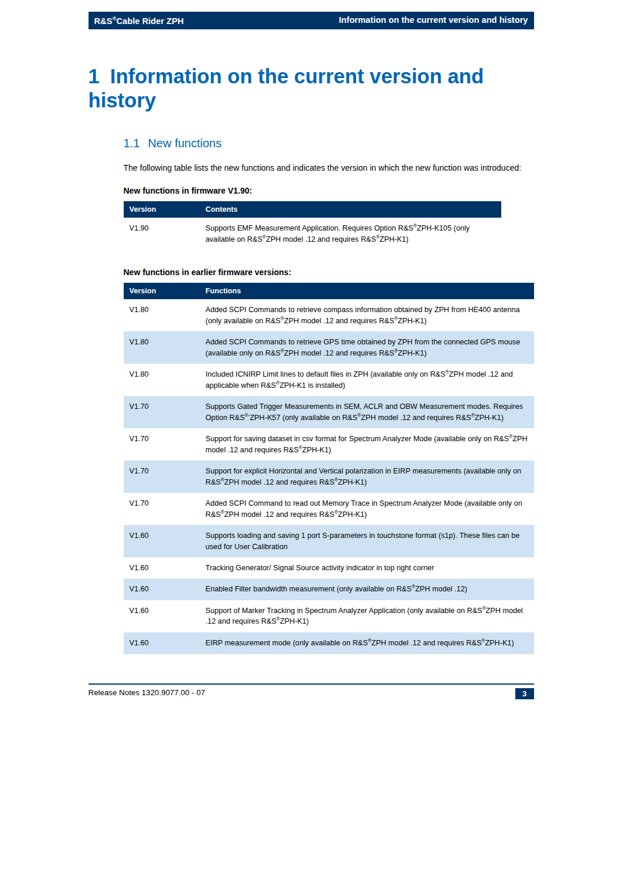R&S®Cable Rider ZPH Information on the current version and history
1 Information on the current version and history
1.1 New functions
The following table lists the new functions and indicates the version in which the new function was introduced:
New functions in firmware V1.90:
| Version | Contents |
| --- | --- |
| V1.90 | Supports EMF Measurement Application. Requires Option R&S ® ZPH-K105 (only available on R&S ® ZPH model .12 and requires R&S ® ZPH-K1) |
New functions in earlier firmware versions:
| Version | Functions |
| --- | --- |
| V1.80 | Added SCPI Commands to retrieve compass information obtained by ZPH from HE400 antenna (only available on R&S ® ZPH model .12 and requires R&S ® ZPH-K1) |
| V1.80 | Added SCPI Commands to retrieve GPS time obtained by ZPH from the connected GPS mouse (available only on R&S ® ZPH model .12 and requires R&S ® ZPH-K1) |
| V1.80 | Included ICNIRP Limit lines to default files in ZPH (available only on R&S ® ZPH model .12 and applicable when R&S ® ZPH-K1 is installed) |
| V1.70 | Supports Gated Trigger Measurements in SEM, ACLR and OBW Measurement modes. Requires Option R&S ®- ZPH-K57 (only available on R&S ® ZPH model .12 and requires R&S ® ZPH-K1) |
| V1.70 | Support for saving dataset in csv format for Spectrum Analyzer Mode (available only on R&S ® ZPH model .12 and requires R&S ® ZPH-K1) |
| V1.70 | Support for explicit Horizontal and Vertical polarization in EIRP measurements (available only on R&S ® ZPH model .12 and requires R&S ® ZPH-K1) |
| V1.70 | Added SCPI Command to read out Memory Trace in Spectrum Analyzer Mode (available only on R&S ® ZPH model .12 and requires R&S ® ZPH-K1) |
| V1.60 | Supports loading and saving 1 port S-parameters in touchstone format (s1p). These files can be used for User Calibration |
| V1.60 | Tracking Generator/ Signal Source activity indicator in top right corner |
| V1.60 | Enabled Filter bandwidth measurement (only available on R&S ® ZPH model .12) |
| V1.60 | Support of Marker Tracking in Spectrum Analyzer Application (only available on R&S ® ZPH model .12 and requires R&S ® ZPH-K1) |
| V1.60 | EIRP measurement mode (only available on R&S ® ZPH model .12 and requires R&S ® ZPH-K1) |
Release Notes 1320.9077.00 - 07
3